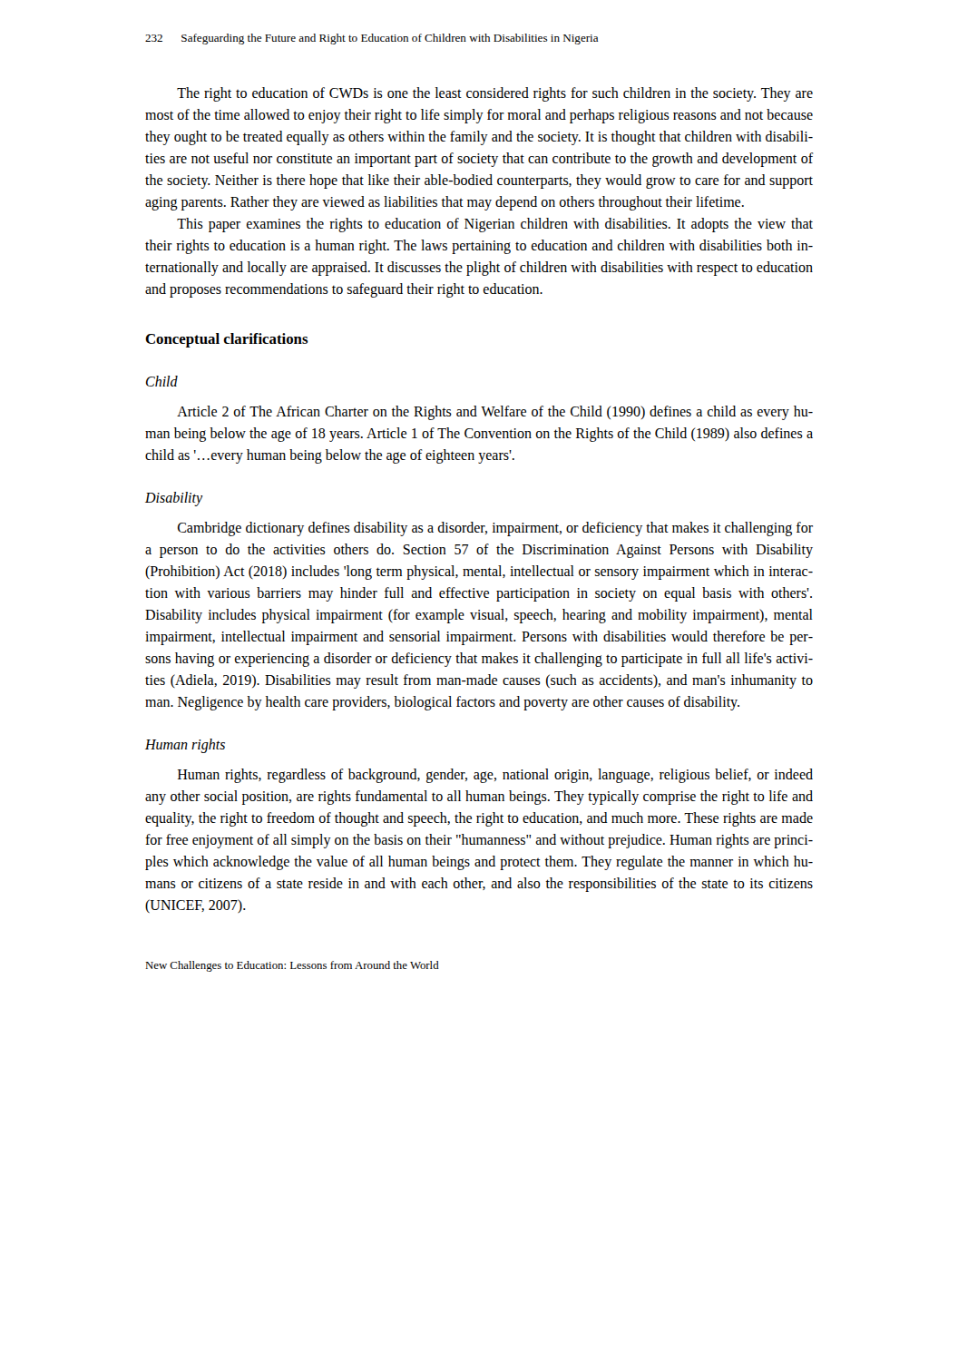232 Safeguarding the Future and Right to Education of Children with Disabilities in Nigeria
The right to education of CWDs is one the least considered rights for such children in the society. They are most of the time allowed to enjoy their right to life simply for moral and perhaps religious reasons and not because they ought to be treated equally as others within the family and the society. It is thought that children with disabilities are not useful nor constitute an important part of society that can contribute to the growth and development of the society. Neither is there hope that like their able-bodied counterparts, they would grow to care for and support aging parents. Rather they are viewed as liabilities that may depend on others throughout their lifetime.
This paper examines the rights to education of Nigerian children with disabilities. It adopts the view that their rights to education is a human right. The laws pertaining to education and children with disabilities both internationally and locally are appraised. It discusses the plight of children with disabilities with respect to education and proposes recommendations to safeguard their right to education.
Conceptual clarifications
Child
Article 2 of The African Charter on the Rights and Welfare of the Child (1990) defines a child as every human being below the age of 18 years. Article 1 of The Convention on the Rights of the Child (1989) also defines a child as '…every human being below the age of eighteen years'.
Disability
Cambridge dictionary defines disability as a disorder, impairment, or deficiency that makes it challenging for a person to do the activities others do. Section 57 of the Discrimination Against Persons with Disability (Prohibition) Act (2018) includes 'long term physical, mental, intellectual or sensory impairment which in interaction with various barriers may hinder full and effective participation in society on equal basis with others'. Disability includes physical impairment (for example visual, speech, hearing and mobility impairment), mental impairment, intellectual impairment and sensorial impairment. Persons with disabilities would therefore be persons having or experiencing a disorder or deficiency that makes it challenging to participate in full all life's activities (Adiela, 2019). Disabilities may result from man-made causes (such as accidents), and man's inhumanity to man. Negligence by health care providers, biological factors and poverty are other causes of disability.
Human rights
Human rights, regardless of background, gender, age, national origin, language, religious belief, or indeed any other social position, are rights fundamental to all human beings. They typically comprise the right to life and equality, the right to freedom of thought and speech, the right to education, and much more. These rights are made for free enjoyment of all simply on the basis on their "humanness" and without prejudice. Human rights are principles which acknowledge the value of all human beings and protect them. They regulate the manner in which humans or citizens of a state reside in and with each other, and also the responsibilities of the state to its citizens (UNICEF, 2007).
New Challenges to Education: Lessons from Around the World